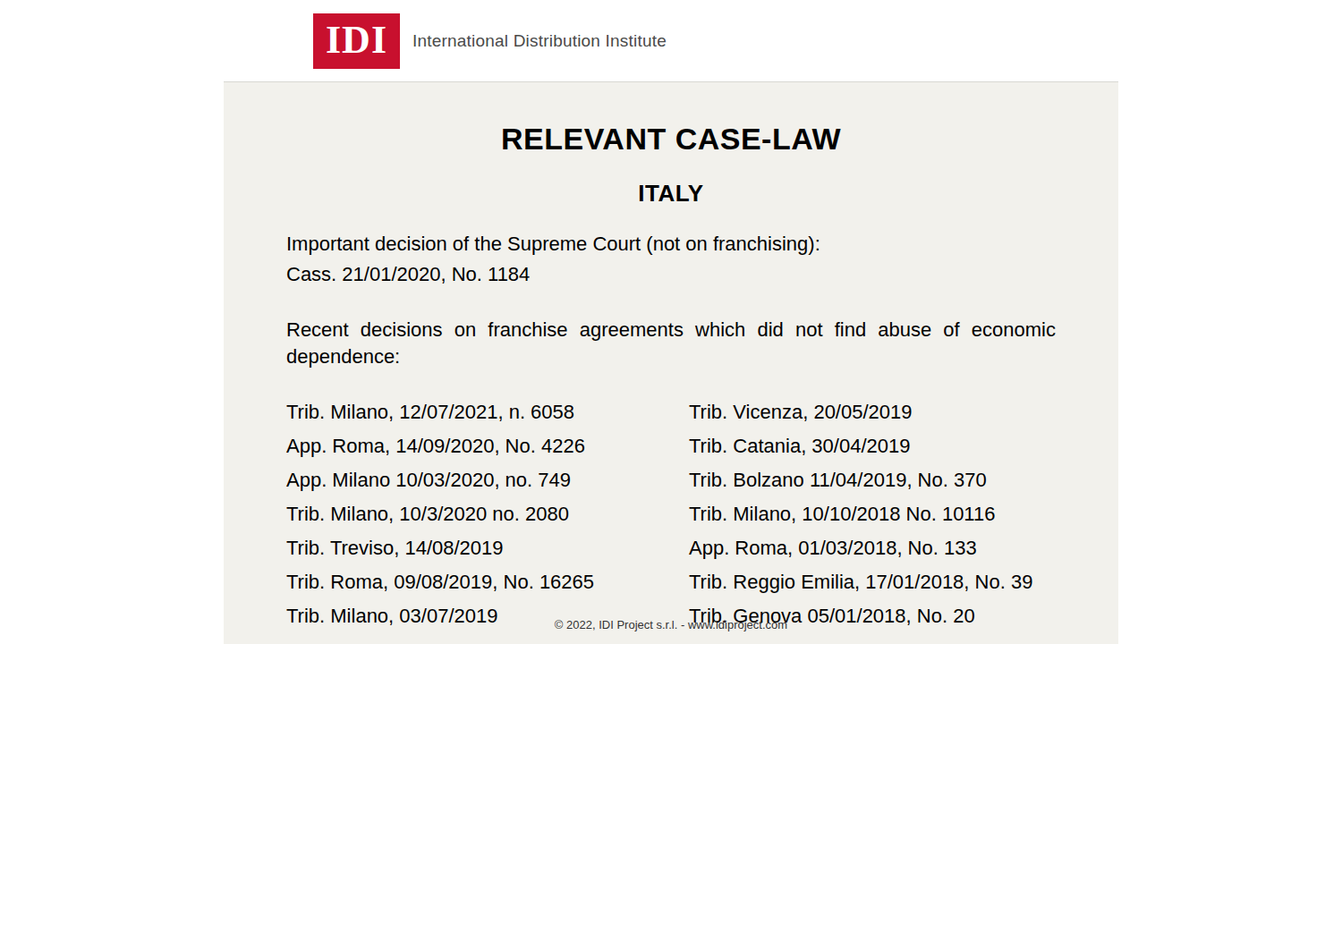IDI International Distribution Institute
RELEVANT CASE-LAW
ITALY
Important decision of the Supreme Court (not on franchising):
Cass. 21/01/2020, No. 1184
Recent decisions on franchise agreements which did not find abuse of economic dependence:
Trib. Milano, 12/07/2021, n. 6058
Trib. Vicenza, 20/05/2019
App. Roma, 14/09/2020, No. 4226
Trib. Catania, 30/04/2019
App. Milano 10/03/2020, no. 749
Trib. Bolzano 11/04/2019, No. 370
Trib. Milano, 10/3/2020 no. 2080
Trib. Milano, 10/10/2018 No. 10116
Trib. Treviso, 14/08/2019
App. Roma, 01/03/2018, No. 133
Trib. Roma, 09/08/2019, No. 16265
Trib. Reggio Emilia, 17/01/2018, No. 39
Trib. Milano, 03/07/2019
Trib. Genova 05/01/2018, No. 20
© 2022, IDI Project s.r.l. - www.idiproject.com